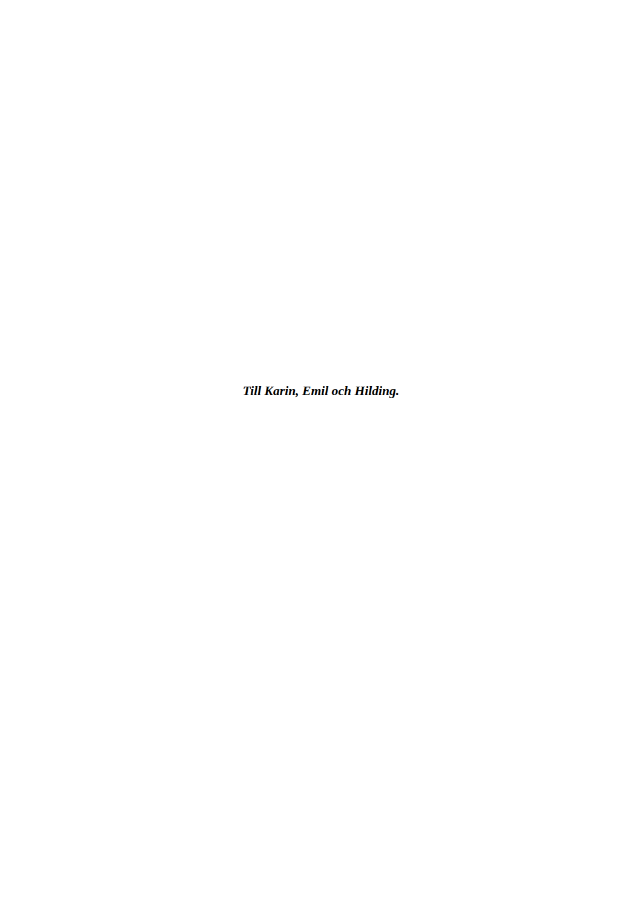Till Karin, Emil och Hilding.